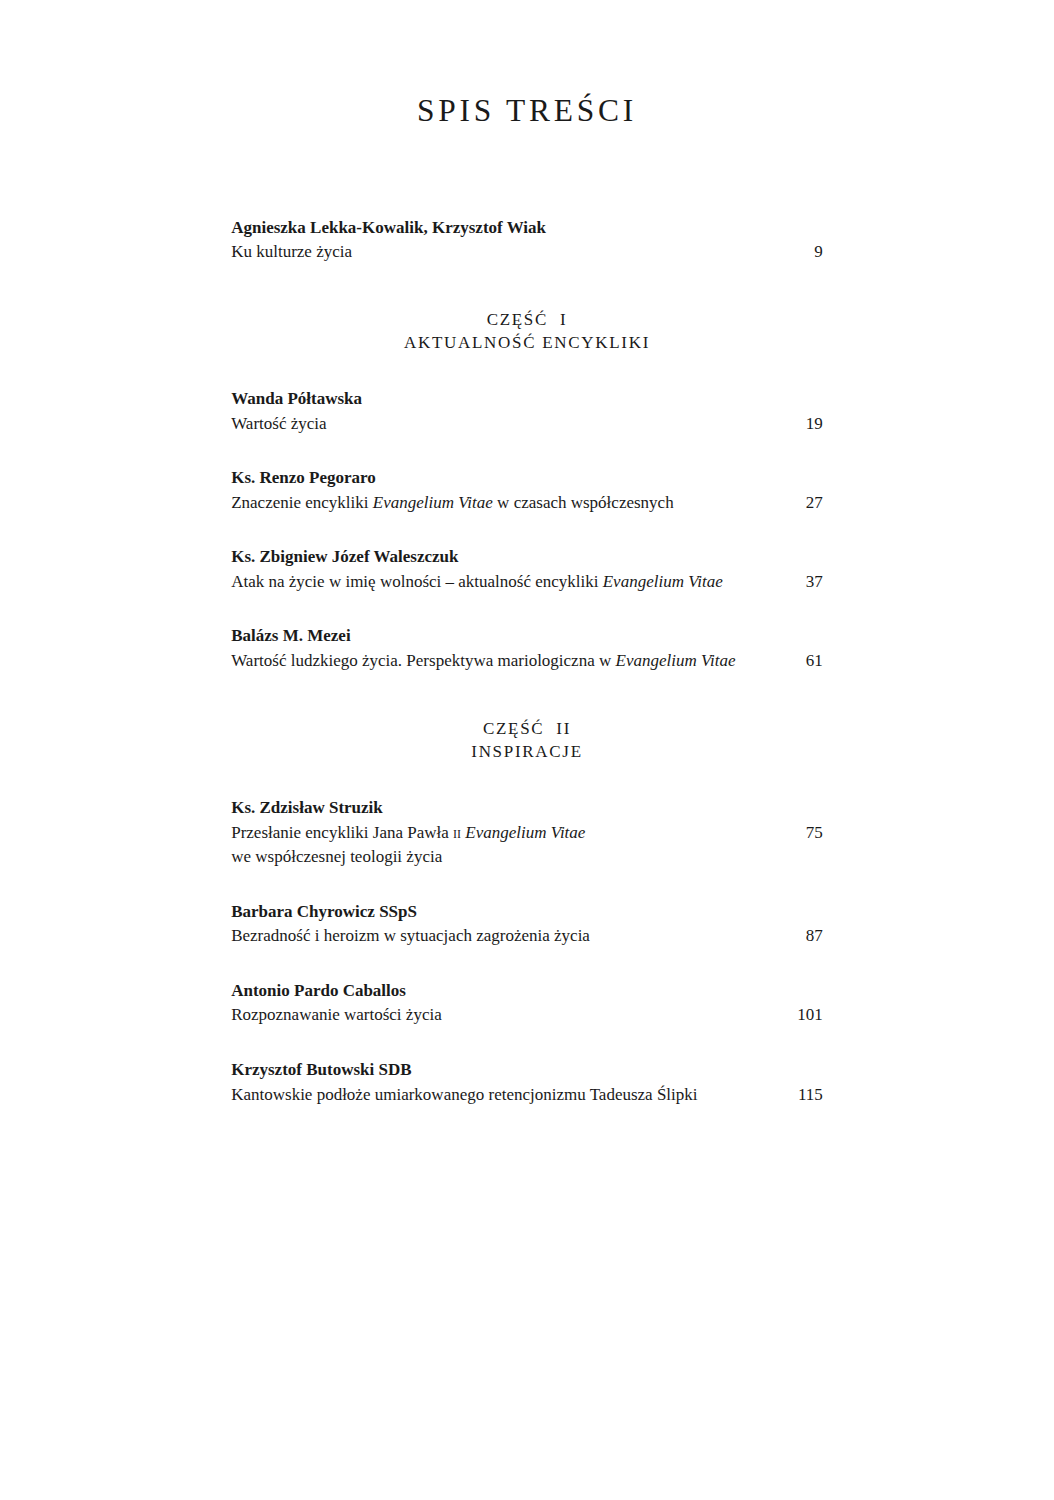SPIS TREŚCI
Agnieszka Lekka-Kowalik, Krzysztof Wiak
Ku kulturze życia 9
CZĘŚĆ I AKTUALNOŚĆ ENCYKLIKI
Wanda Półtawska
Wartość życia 19
Ks. Renzo Pegoraro
Znaczenie encykliki Evangelium Vitae w czasach współczesnych 27
Ks. Zbigniew Józef Waleszczuk
Atak na życie w imię wolności – aktualność encykliki Evangelium Vitae 37
Balázs M. Mezei
Wartość ludzkiego życia. Perspektywa mariologiczna w Evangelium Vitae 61
CZĘŚĆ II INSPIRACJE
Ks. Zdzisław Struzik
Przesłanie encykliki Jana Pawła ii Evangelium Vitae we współczesnej teologii życia 75
Barbara Chyrowicz SSpS
Bezradność i heroizm w sytuacjach zagrożenia życia 87
Antonio Pardo Caballos
Rozpoznawanie wartości życia 101
Krzysztof Butowski SDB
Kantowskie podłoże umiarkowanego retencjonizmu Tadeusza Ślipki 115